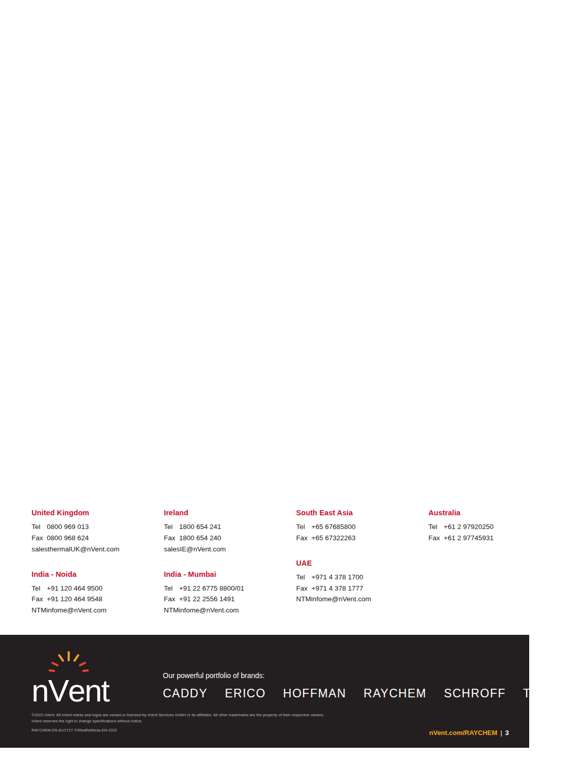United Kingdom
Tel0800 969 013
Fax0800 968 624
salesthermalUK@nVent.com
India - Noida
Tel+91 120 464 9500
Fax+91 120 464 9548
NTMinfome@nVent.com
Ireland
Tel1800 654 241
Fax1800 654 240
salesIE@nVent.com
India - Mumbai
Tel+91 22 6775 8800/01
Fax+91 22 2556 1491
NTMinfome@nVent.com
South East Asia
Tel+65 67685800
Fax+65 67322263
UAE
Tel+971 4 378 1700
Fax+971 4 378 1777
NTMinfome@nVent.com
Australia
Tel+61 2 97920250
Fax+61 2 97745931
nVent
Our powerful portfolio of brands:
CADDY ERICO HOFFMAN RAYCHEM SCHROFF TRACER
©2022 nVent. All nVent marks and logos are owned or licensed by nVent Services GmbH or its affiliates. All other trademarks are the property of their respective owners.
nVent reserves the right to change specifications without notice.
RAYCHEM-DS-EU1727-T2RedReflecta-EN-2202
nVent.com/RAYCHEM|3